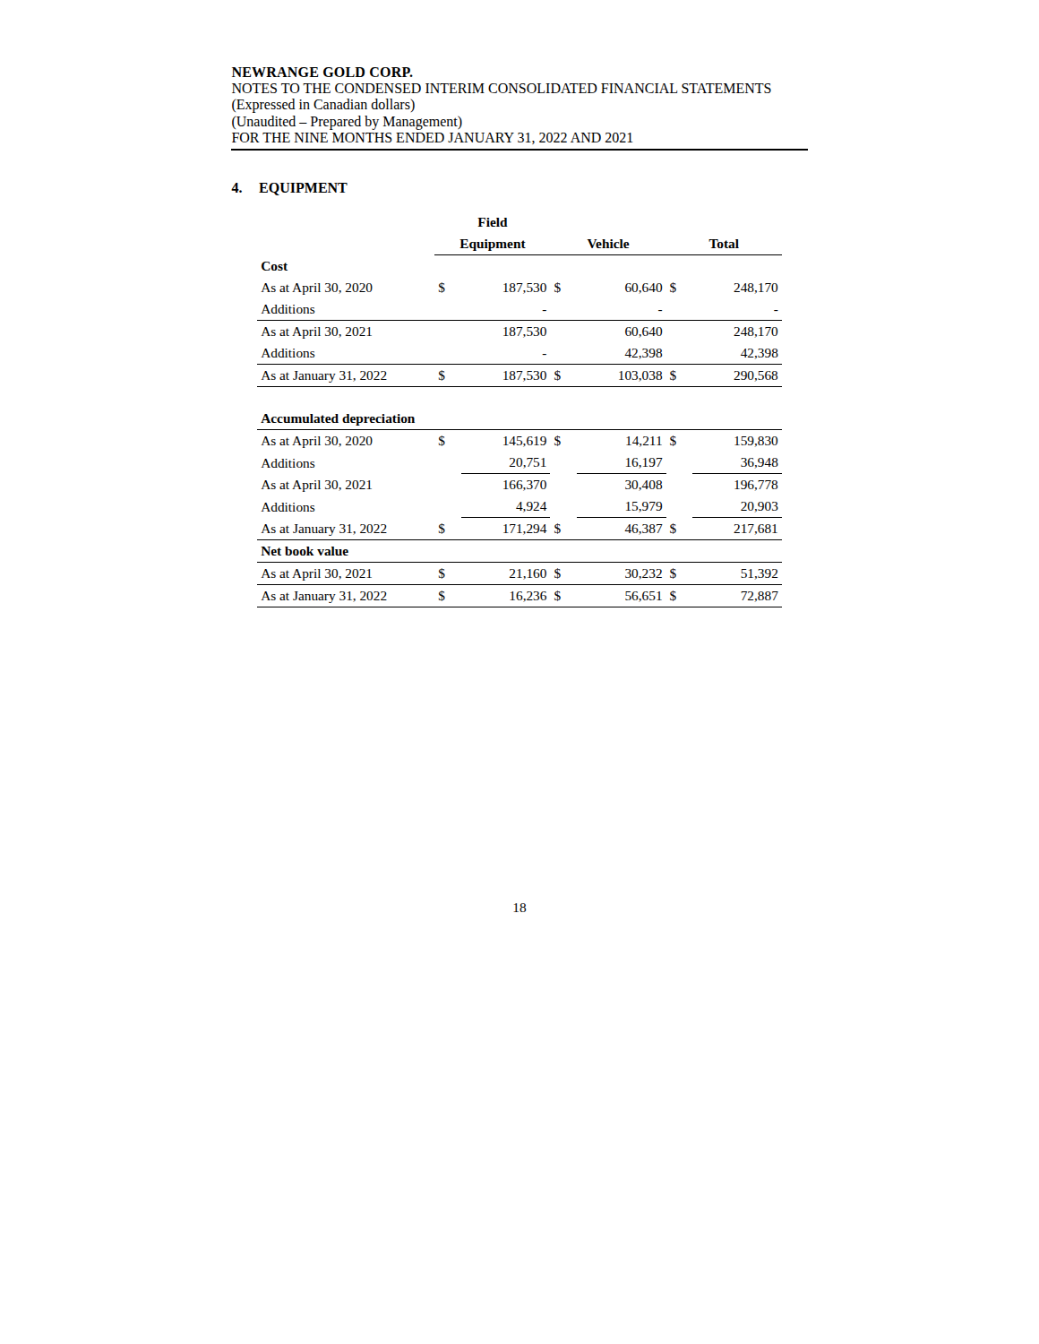NEWRANGE GOLD CORP.
NOTES TO THE CONDENSED INTERIM CONSOLIDATED FINANCIAL STATEMENTS
(Expressed in Canadian dollars)
(Unaudited – Prepared by Management)
FOR THE NINE MONTHS ENDED JANUARY 31, 2022 AND 2021
4. EQUIPMENT
| | Field | | |
| --- | --- | --- | --- |
| | Equipment | Vehicle | Total |
| Cost | |
| As at April 30, 2020 | $ | 187,530 | $ | 60,640 | $ | 248,170 |
| Additions | | - | | - | | - |
| As at April 30, 2021 | | 187,530 | | 60,640 | | 248,170 |
| Additions | | - | | 42,398 | | 42,398 |
| As at January 31, 2022 | $ | 187,530 | $ | 103,038 | $ | 290,568 |
| Accumulated depreciation | |
| As at April 30, 2020 | $ | 145,619 | $ | 14,211 | $ | 159,830 |
| Additions | | 20,751 | | 16,197 | | 36,948 |
| As at April 30, 2021 | | 166,370 | | 30,408 | | 196,778 |
| Additions | | 4,924 | | 15,979 | | 20,903 |
| As at January 31, 2022 | $ | 171,294 | $ | 46,387 | $ | 217,681 |
| Net book value | |
| As at April 30, 2021 | $ | 21,160 | $ | 30,232 | $ | 51,392 |
| As at January 31, 2022 | $ | 16,236 | $ | 56,651 | $ | 72,887 |
18